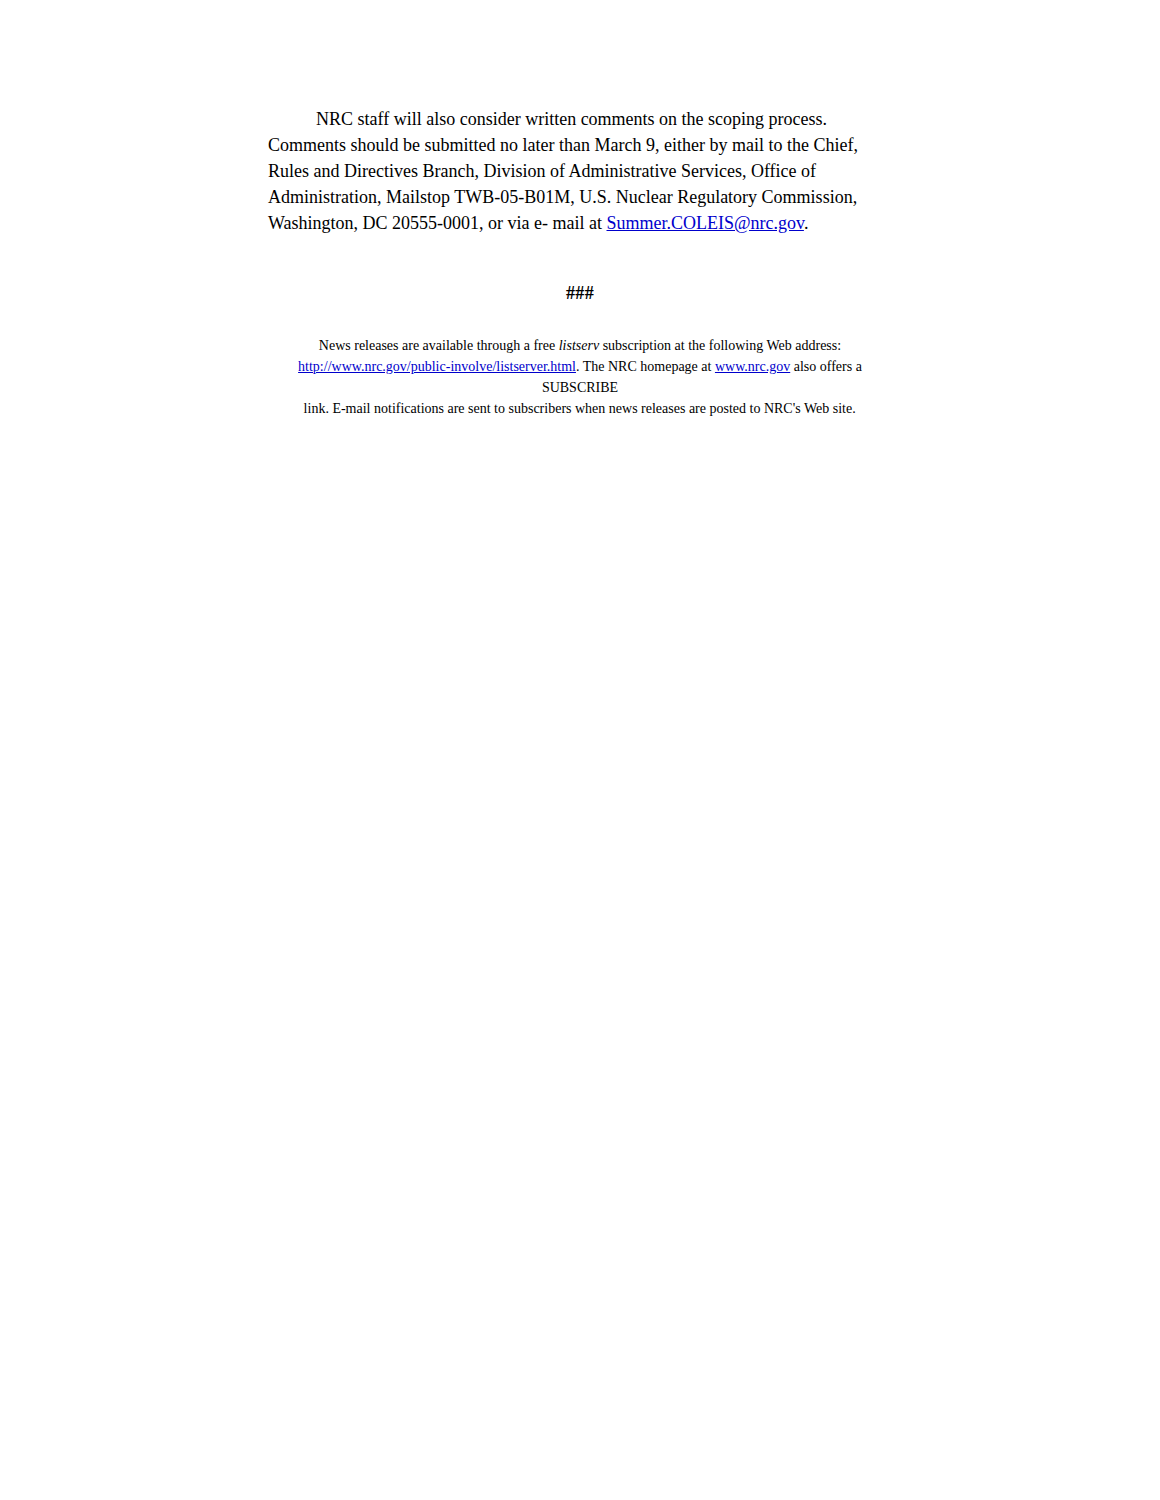NRC staff will also consider written comments on the scoping process. Comments should be submitted no later than March 9, either by mail to the Chief, Rules and Directives Branch, Division of Administrative Services, Office of Administration, Mailstop TWB-05-B01M, U.S. Nuclear Regulatory Commission, Washington, DC 20555-0001, or via e- mail at Summer.COLEIS@nrc.gov.
###
News releases are available through a free listserv subscription at the following Web address:
http://www.nrc.gov/public-involve/listserver.html. The NRC homepage at www.nrc.gov also offers a SUBSCRIBE
link. E-mail notifications are sent to subscribers when news releases are posted to NRC's Web site.